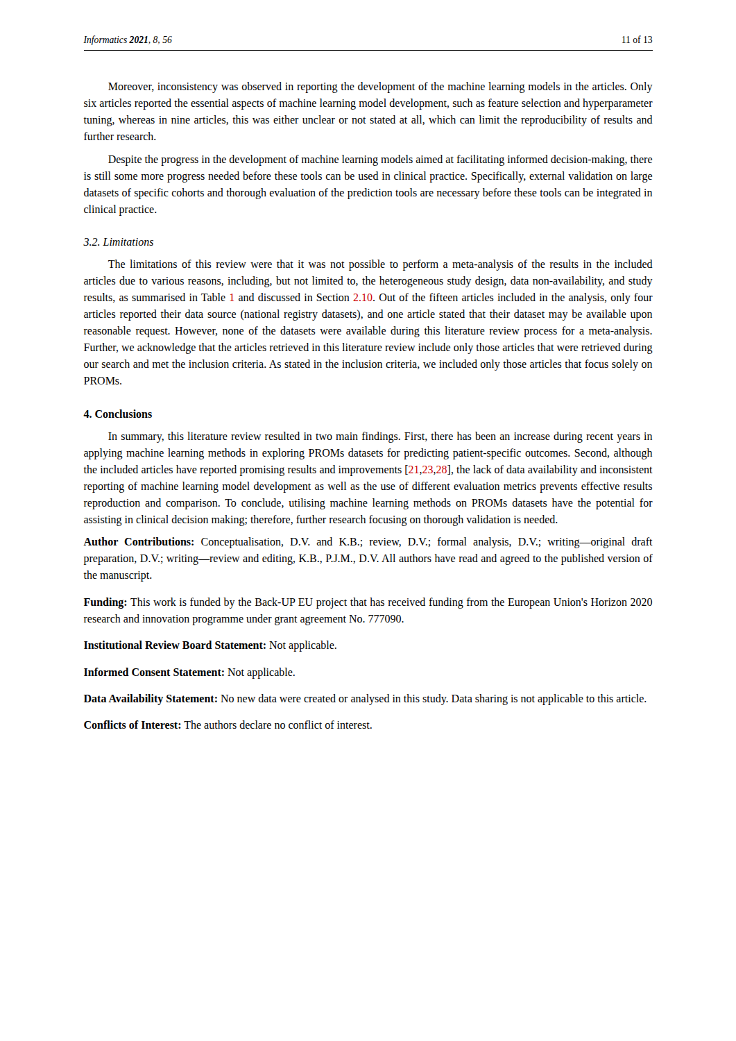Informatics 2021, 8, 56 11 of 13
Moreover, inconsistency was observed in reporting the development of the machine learning models in the articles. Only six articles reported the essential aspects of machine learning model development, such as feature selection and hyperparameter tuning, whereas in nine articles, this was either unclear or not stated at all, which can limit the reproducibility of results and further research.
Despite the progress in the development of machine learning models aimed at facilitating informed decision-making, there is still some more progress needed before these tools can be used in clinical practice. Specifically, external validation on large datasets of specific cohorts and thorough evaluation of the prediction tools are necessary before these tools can be integrated in clinical practice.
3.2. Limitations
The limitations of this review were that it was not possible to perform a meta-analysis of the results in the included articles due to various reasons, including, but not limited to, the heterogeneous study design, data non-availability, and study results, as summarised in Table 1 and discussed in Section 2.10. Out of the fifteen articles included in the analysis, only four articles reported their data source (national registry datasets), and one article stated that their dataset may be available upon reasonable request. However, none of the datasets were available during this literature review process for a meta-analysis. Further, we acknowledge that the articles retrieved in this literature review include only those articles that were retrieved during our search and met the inclusion criteria. As stated in the inclusion criteria, we included only those articles that focus solely on PROMs.
4. Conclusions
In summary, this literature review resulted in two main findings. First, there has been an increase during recent years in applying machine learning methods in exploring PROMs datasets for predicting patient-specific outcomes. Second, although the included articles have reported promising results and improvements [21,23,28], the lack of data availability and inconsistent reporting of machine learning model development as well as the use of different evaluation metrics prevents effective results reproduction and comparison. To conclude, utilising machine learning methods on PROMs datasets have the potential for assisting in clinical decision making; therefore, further research focusing on thorough validation is needed.
Author Contributions: Conceptualisation, D.V. and K.B.; review, D.V.; formal analysis, D.V.; writing—original draft preparation, D.V.; writing—review and editing, K.B., P.J.M., D.V. All authors have read and agreed to the published version of the manuscript.
Funding: This work is funded by the Back-UP EU project that has received funding from the European Union's Horizon 2020 research and innovation programme under grant agreement No. 777090.
Institutional Review Board Statement: Not applicable.
Informed Consent Statement: Not applicable.
Data Availability Statement: No new data were created or analysed in this study. Data sharing is not applicable to this article.
Conflicts of Interest: The authors declare no conflict of interest.